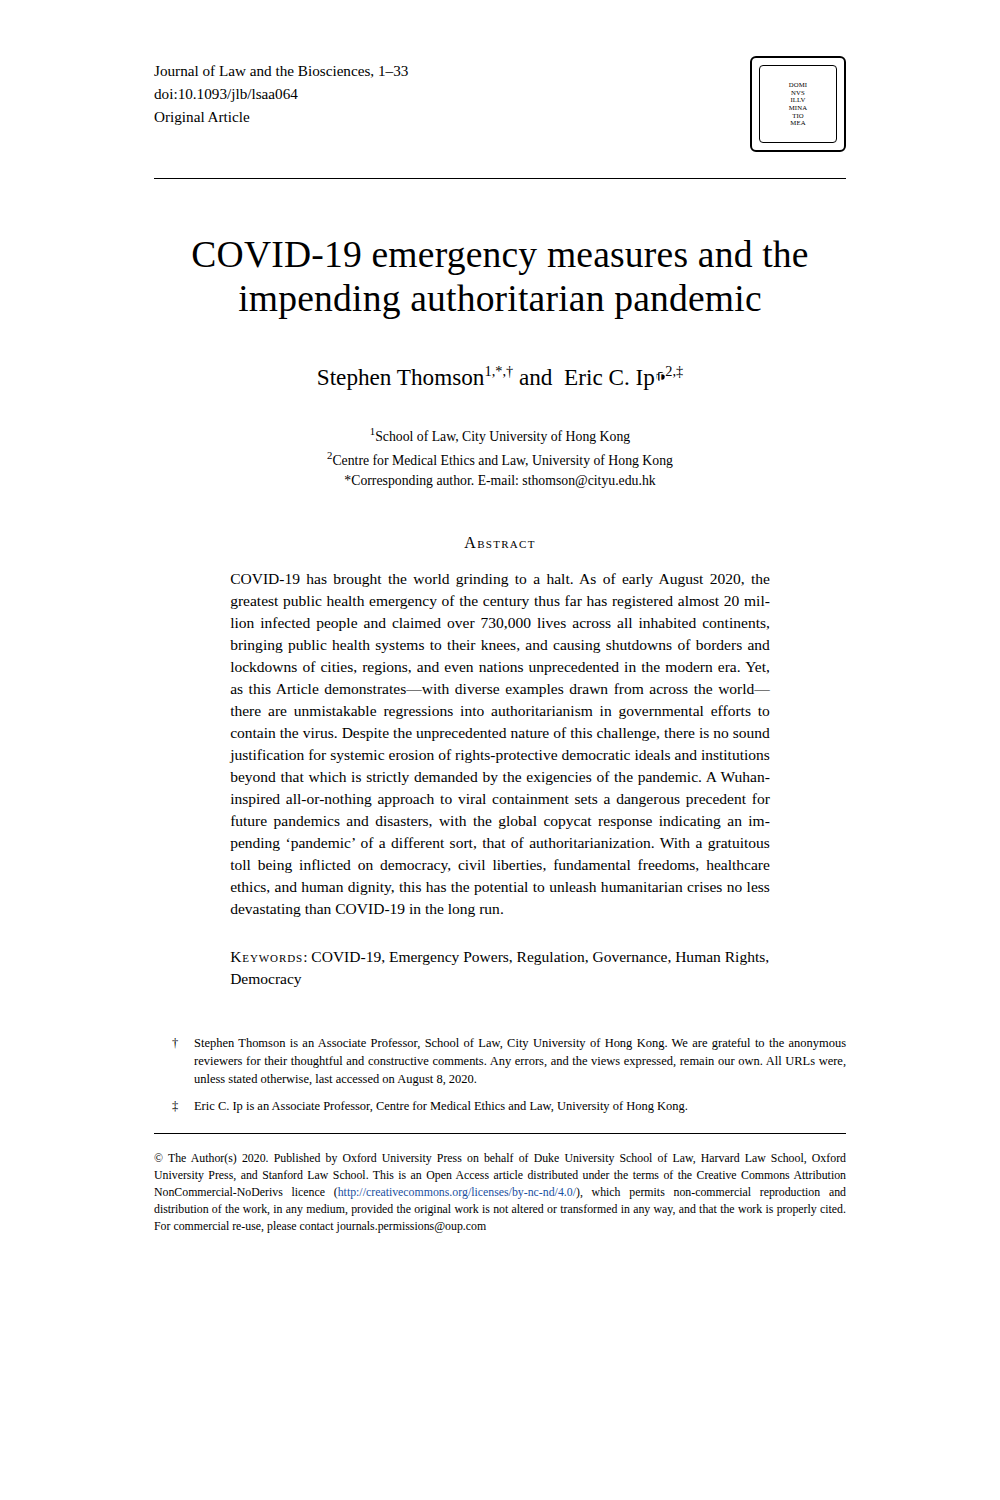Journal of Law and the Biosciences, 1–33
doi:10.1093/jlb/lsaa064
Original Article
DOMI
NVS
ILLV
MINA
TIO
MEA
COVID-19 emergency measures and the
impending authoritarian pandemic
Stephen Thomson1,*,† and Eric C. IpiD2,‡
1School of Law, City University of Hong Kong
2Centre for Medical Ethics and Law, University of Hong Kong
*Corresponding author. E-mail: sthomson@cityu.edu.hk
Abstract
COVID-19 has brought the world grinding to a halt. As of early August 2020, the greatest public health emergency of the century thus far has registered almost 20 million infected people and claimed over 730,000 lives across all inhabited continents, bringing public health systems to their knees, and causing shutdowns of borders and lockdowns of cities, regions, and even nations unprecedented in the modern era. Yet, as this Article demonstrates—with diverse examples drawn from across the world—there are unmistakable regressions into authoritarianism in governmental efforts to contain the virus. Despite the unprecedented nature of this challenge, there is no sound justification for systemic erosion of rights-protective democratic ideals and institutions beyond that which is strictly demanded by the exigencies of the pandemic. A Wuhan-inspired all-or-nothing approach to viral containment sets a dangerous precedent for future pandemics and disasters, with the global copycat response indicating an impending ‘pandemic’ of a different sort, that of authoritarianization. With a gratuitous toll being inflicted on democracy, civil liberties, fundamental freedoms, healthcare ethics, and human dignity, this has the potential to unleash humanitarian crises no less devastating than COVID-19 in the long run.
Keywords: COVID-19, Emergency Powers, Regulation, Governance, Human Rights, Democracy
†
Stephen Thomson is an Associate Professor, School of Law, City University of Hong Kong. We are grateful to the anonymous reviewers for their thoughtful and constructive comments. Any errors, and the views expressed, remain our own. All URLs were, unless stated otherwise, last accessed on August 8, 2020.
‡
Eric C. Ip is an Associate Professor, Centre for Medical Ethics and Law, University of Hong Kong.
© The Author(s) 2020. Published by Oxford University Press on behalf of Duke University School of Law, Harvard Law School, Oxford University Press, and Stanford Law School. This is an Open Access article distributed under the terms of the Creative Commons Attribution NonCommercial-NoDerivs licence (http://creativecommons.org/licenses/by-nc-nd/4.0/), which permits non-commercial reproduction and distribution of the work, in any medium, provided the original work is not altered or transformed in any way, and that the work is properly cited. For commercial re-use, please contact journals.permissions@oup.com